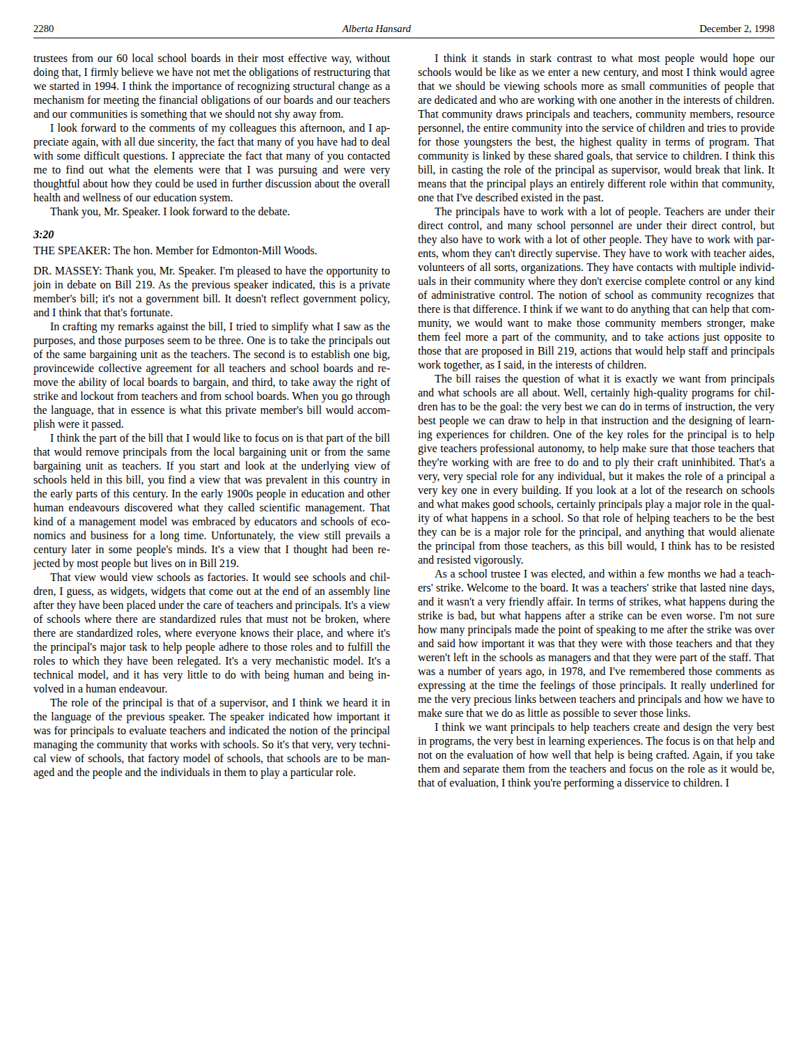2280 Alberta Hansard December 2, 1998
trustees from our 60 local school boards in their most effective way, without doing that, I firmly believe we have not met the obligations of restructuring that we started in 1994. I think the importance of recognizing structural change as a mechanism for meeting the financial obligations of our boards and our teachers and our communities is something that we should not shy away from.
I look forward to the comments of my colleagues this afternoon, and I appreciate again, with all due sincerity, the fact that many of you have had to deal with some difficult questions. I appreciate the fact that many of you contacted me to find out what the elements were that I was pursuing and were very thoughtful about how they could be used in further discussion about the overall health and wellness of our education system.
Thank you, Mr. Speaker. I look forward to the debate.
3:20
THE SPEAKER: The hon. Member for Edmonton-Mill Woods.
DR. MASSEY: Thank you, Mr. Speaker. I'm pleased to have the opportunity to join in debate on Bill 219. As the previous speaker indicated, this is a private member's bill; it's not a government bill. It doesn't reflect government policy, and I think that that's fortunate.
In crafting my remarks against the bill, I tried to simplify what I saw as the purposes, and those purposes seem to be three. One is to take the principals out of the same bargaining unit as the teachers. The second is to establish one big, provincewide collective agreement for all teachers and school boards and remove the ability of local boards to bargain, and third, to take away the right of strike and lockout from teachers and from school boards. When you go through the language, that in essence is what this private member's bill would accomplish were it passed.
I think the part of the bill that I would like to focus on is that part of the bill that would remove principals from the local bargaining unit or from the same bargaining unit as teachers. If you start and look at the underlying view of schools held in this bill, you find a view that was prevalent in this country in the early parts of this century. In the early 1900s people in education and other human endeavours discovered what they called scientific management. That kind of a management model was embraced by educators and schools of economics and business for a long time. Unfortunately, the view still prevails a century later in some people's minds. It's a view that I thought had been rejected by most people but lives on in Bill 219.
That view would view schools as factories. It would see schools and children, I guess, as widgets, widgets that come out at the end of an assembly line after they have been placed under the care of teachers and principals. It's a view of schools where there are standardized rules that must not be broken, where there are standardized roles, where everyone knows their place, and where it's the principal's major task to help people adhere to those roles and to fulfill the roles to which they have been relegated. It's a very mechanistic model. It's a technical model, and it has very little to do with being human and being involved in a human endeavour.
The role of the principal is that of a supervisor, and I think we heard it in the language of the previous speaker. The speaker indicated how important it was for principals to evaluate teachers and indicated the notion of the principal managing the community that works with schools. So it's that very, very technical view of schools, that factory model of schools, that schools are to be managed and the people and the individuals in them to play a particular role.
I think it stands in stark contrast to what most people would hope our schools would be like as we enter a new century, and most I think would agree that we should be viewing schools more as small communities of people that are dedicated and who are working with one another in the interests of children. That community draws principals and teachers, community members, resource personnel, the entire community into the service of children and tries to provide for those youngsters the best, the highest quality in terms of program. That community is linked by these shared goals, that service to children. I think this bill, in casting the role of the principal as supervisor, would break that link. It means that the principal plays an entirely different role within that community, one that I've described existed in the past.
The principals have to work with a lot of people. Teachers are under their direct control, and many school personnel are under their direct control, but they also have to work with a lot of other people. They have to work with parents, whom they can't directly supervise. They have to work with teacher aides, volunteers of all sorts, organizations. They have contacts with multiple individuals in their community where they don't exercise complete control or any kind of administrative control. The notion of school as community recognizes that there is that difference. I think if we want to do anything that can help that community, we would want to make those community members stronger, make them feel more a part of the community, and to take actions just opposite to those that are proposed in Bill 219, actions that would help staff and principals work together, as I said, in the interests of children.
The bill raises the question of what it is exactly we want from principals and what schools are all about. Well, certainly high-quality programs for children has to be the goal: the very best we can do in terms of instruction, the very best people we can draw to help in that instruction and the designing of learning experiences for children. One of the key roles for the principal is to help give teachers professional autonomy, to help make sure that those teachers that they're working with are free to do and to ply their craft uninhibited. That's a very, very special role for any individual, but it makes the role of a principal a very key one in every building. If you look at a lot of the research on schools and what makes good schools, certainly principals play a major role in the quality of what happens in a school. So that role of helping teachers to be the best they can be is a major role for the principal, and anything that would alienate the principal from those teachers, as this bill would, I think has to be resisted and resisted vigorously.
As a school trustee I was elected, and within a few months we had a teachers' strike. Welcome to the board. It was a teachers' strike that lasted nine days, and it wasn't a very friendly affair. In terms of strikes, what happens during the strike is bad, but what happens after a strike can be even worse. I'm not sure how many principals made the point of speaking to me after the strike was over and said how important it was that they were with those teachers and that they weren't left in the schools as managers and that they were part of the staff. That was a number of years ago, in 1978, and I've remembered those comments as expressing at the time the feelings of those principals. It really underlined for me the very precious links between teachers and principals and how we have to make sure that we do as little as possible to sever those links.
I think we want principals to help teachers create and design the very best in programs, the very best in learning experiences. The focus is on that help and not on the evaluation of how well that help is being crafted. Again, if you take them and separate them from the teachers and focus on the role as it would be, that of evaluation, I think you're performing a disservice to children. I